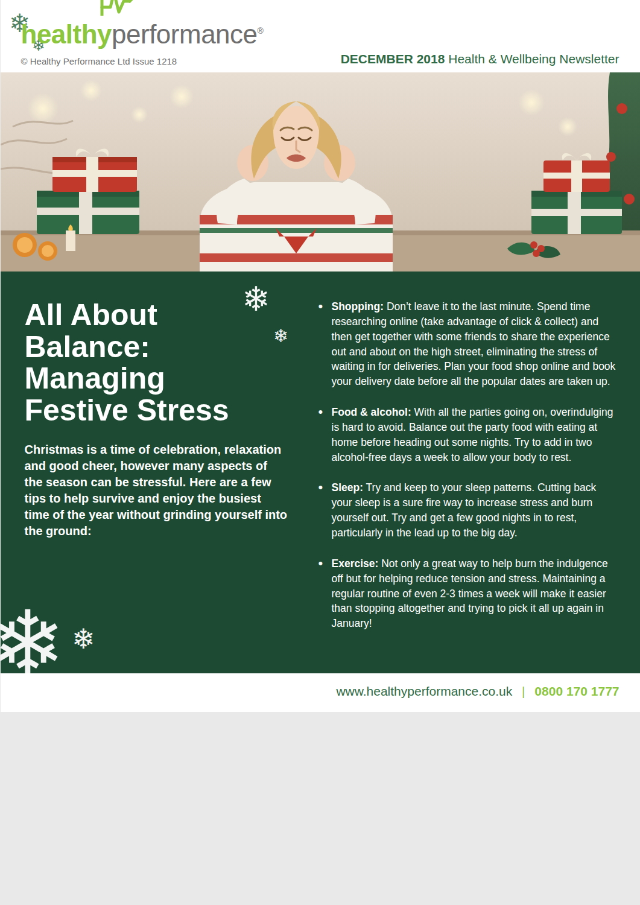❄ ❄ ❄
healthy performance®
© Healthy Performance Ltd Issue 1218
DECEMBER 2018 Health & Wellbeing Newsletter
❄ ❄ ❄ ❄
All About
Balance:
Managing
Festive Stress
Christmas is a time of celebration, relaxation and good cheer, however many aspects of the season can be stressful. Here are a few tips to help survive and enjoy the busiest time of the year without grinding yourself into the ground:
Shopping: Don’t leave it to the last minute. Spend time researching online (take advantage of click & collect) and then get together with some friends to share the experience out and about on the high street, eliminating the stress of waiting in for deliveries. Plan your food shop online and book your delivery date before all the popular dates are taken up.
Food & alcohol: With all the parties going on, overindulging is hard to avoid. Balance out the party food with eating at home before heading out some nights. Try to add in two alcohol-free days a week to allow your body to rest.
Sleep: Try and keep to your sleep patterns. Cutting back your sleep is a sure fire way to increase stress and burn yourself out. Try and get a few good nights in to rest, particularly in the lead up to the big day.
Exercise: Not only a great way to help burn the indulgence off but for helping reduce tension and stress. Maintaining a regular routine of even 2-3 times a week will make it easier than stopping altogether and trying to pick it all up again in January!
www.healthyperformance.co.uk | 0800 170 1777